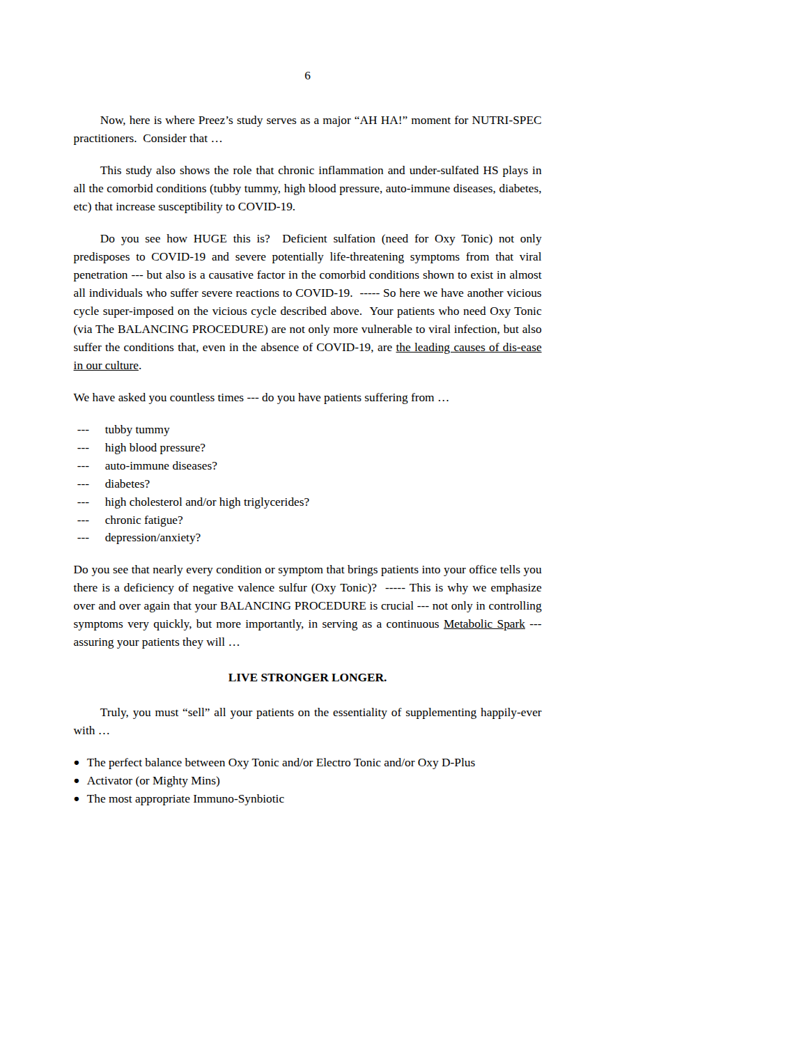6
Now, here is where Preez’s study serves as a major “AH HA!” moment for NUTRI-SPEC practitioners. Consider that …
This study also shows the role that chronic inflammation and under-sulfated HS plays in all the comorbid conditions (tubby tummy, high blood pressure, auto-immune diseases, diabetes, etc) that increase susceptibility to COVID-19.
Do you see how HUGE this is? Deficient sulfation (need for Oxy Tonic) not only predisposes to COVID-19 and severe potentially life-threatening symptoms from that viral penetration --- but also is a causative factor in the comorbid conditions shown to exist in almost all individuals who suffer severe reactions to COVID-19. ----- So here we have another vicious cycle super-imposed on the vicious cycle described above. Your patients who need Oxy Tonic (via The BALANCING PROCEDURE) are not only more vulnerable to viral infection, but also suffer the conditions that, even in the absence of COVID-19, are the leading causes of dis-ease in our culture.
We have asked you countless times --- do you have patients suffering from …
tubby tummy
high blood pressure?
auto-immune diseases?
diabetes?
high cholesterol and/or high triglycerides?
chronic fatigue?
depression/anxiety?
Do you see that nearly every condition or symptom that brings patients into your office tells you there is a deficiency of negative valence sulfur (Oxy Tonic)? ----- This is why we emphasize over and over again that your BALANCING PROCEDURE is crucial --- not only in controlling symptoms very quickly, but more importantly, in serving as a continuous Metabolic Spark --- assuring your patients they will …
LIVE STRONGER LONGER.
Truly, you must “sell” all your patients on the essentiality of supplementing happily-ever with …
The perfect balance between Oxy Tonic and/or Electro Tonic and/or Oxy D-Plus
Activator (or Mighty Mins)
The most appropriate Immuno-Synbiotic